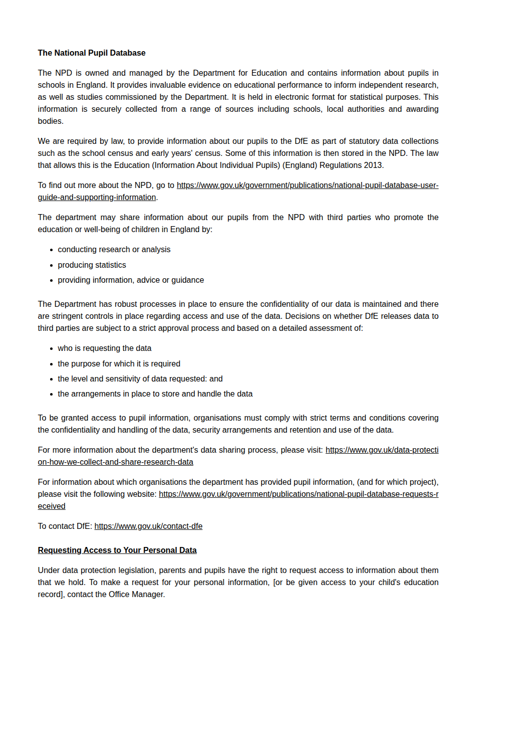The National Pupil Database
The NPD is owned and managed by the Department for Education and contains information about pupils in schools in England. It provides invaluable evidence on educational performance to inform independent research, as well as studies commissioned by the Department. It is held in electronic format for statistical purposes. This information is securely collected from a range of sources including schools, local authorities and awarding bodies.
We are required by law, to provide information about our pupils to the DfE as part of statutory data collections such as the school census and early years' census. Some of this information is then stored in the NPD. The law that allows this is the Education (Information About Individual Pupils) (England) Regulations 2013.
To find out more about the NPD, go to https://www.gov.uk/government/publications/national-pupil-database-user-guide-and-supporting-information.
The department may share information about our pupils from the NPD with third parties who promote the education or well-being of children in England by:
conducting research or analysis
producing statistics
providing information, advice or guidance
The Department has robust processes in place to ensure the confidentiality of our data is maintained and there are stringent controls in place regarding access and use of the data. Decisions on whether DfE releases data to third parties are subject to a strict approval process and based on a detailed assessment of:
who is requesting the data
the purpose for which it is required
the level and sensitivity of data requested: and
the arrangements in place to store and handle the data
To be granted access to pupil information, organisations must comply with strict terms and conditions covering the confidentiality and handling of the data, security arrangements and retention and use of the data.
For more information about the department's data sharing process, please visit: https://www.gov.uk/data-protection-how-we-collect-and-share-research-data
For information about which organisations the department has provided pupil information, (and for which project), please visit the following website: https://www.gov.uk/government/publications/national-pupil-database-requests-received
To contact DfE: https://www.gov.uk/contact-dfe
Requesting Access to Your Personal Data
Under data protection legislation, parents and pupils have the right to request access to information about them that we hold. To make a request for your personal information, [or be given access to your child's education record], contact the Office Manager.